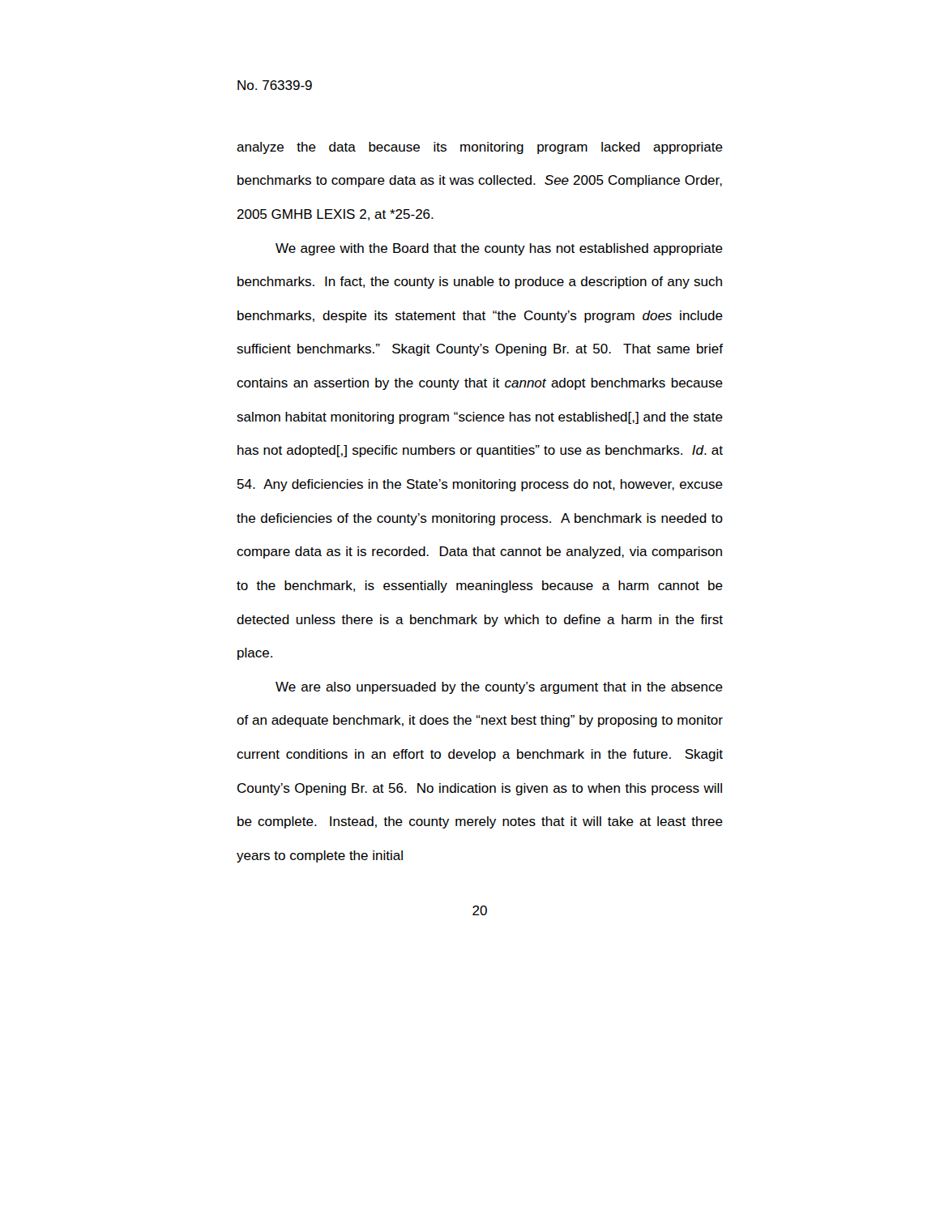No. 76339-9
analyze the data because its monitoring program lacked appropriate benchmarks to compare data as it was collected. See 2005 Compliance Order, 2005 GMHB LEXIS 2, at *25-26.
We agree with the Board that the county has not established appropriate benchmarks. In fact, the county is unable to produce a description of any such benchmarks, despite its statement that “the County’s program does include sufficient benchmarks.” Skagit County’s Opening Br. at 50. That same brief contains an assertion by the county that it cannot adopt benchmarks because salmon habitat monitoring program “science has not established[,] and the state has not adopted[,] specific numbers or quantities” to use as benchmarks. Id. at 54. Any deficiencies in the State’s monitoring process do not, however, excuse the deficiencies of the county’s monitoring process. A benchmark is needed to compare data as it is recorded. Data that cannot be analyzed, via comparison to the benchmark, is essentially meaningless because a harm cannot be detected unless there is a benchmark by which to define a harm in the first place.
We are also unpersuaded by the county’s argument that in the absence of an adequate benchmark, it does the “next best thing” by proposing to monitor current conditions in an effort to develop a benchmark in the future. Skagit County’s Opening Br. at 56. No indication is given as to when this process will be complete. Instead, the county merely notes that it will take at least three years to complete the initial
20